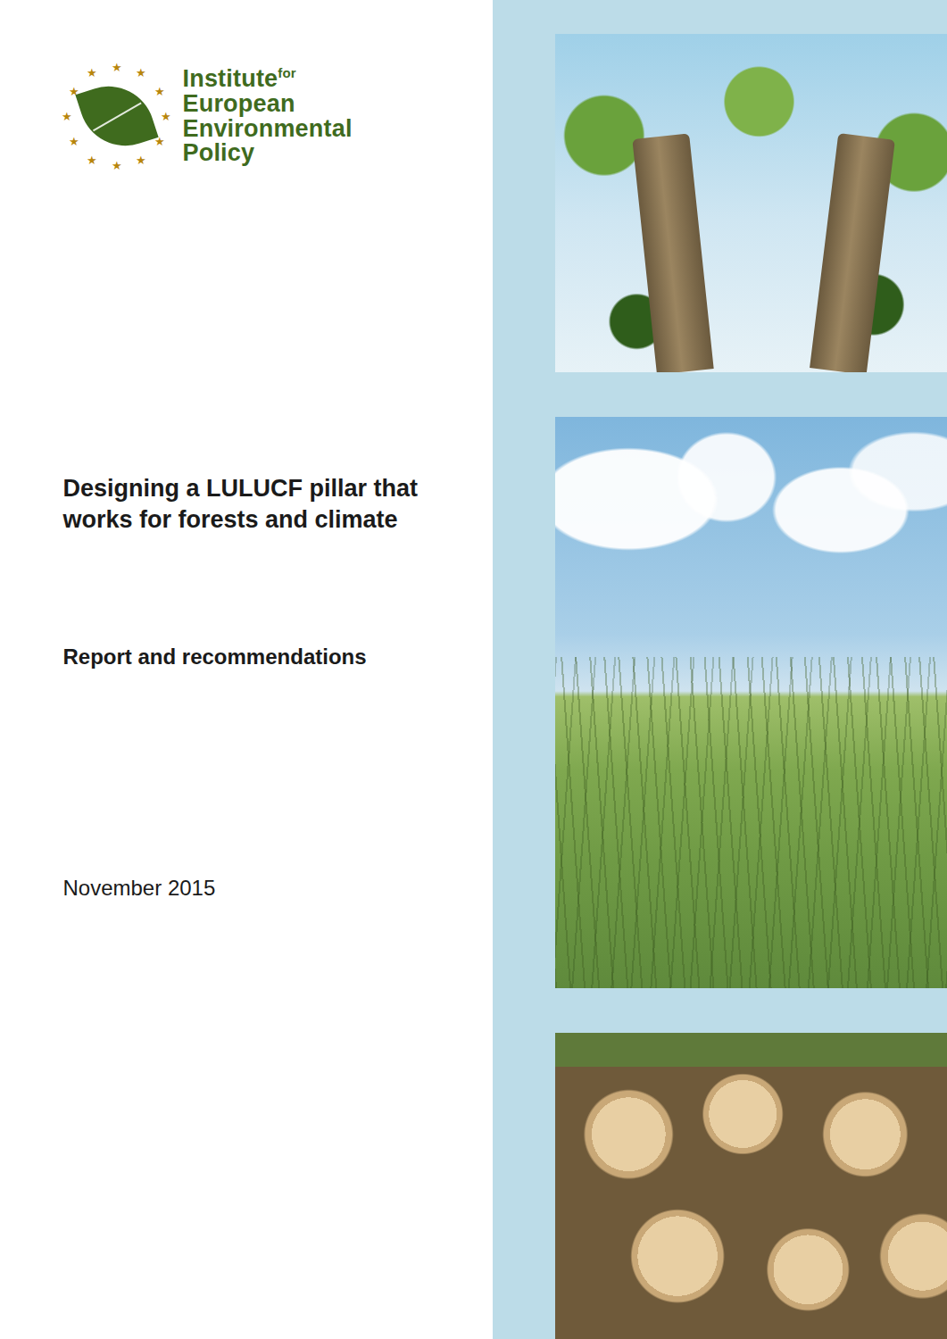★ ★ ★ ★ ★ ★ ★ ★ ★ ★ ★ ★
Institutefor
European
Environmental
Policy
Designing a LULUCF pillar that works for forests and climate
Report and recommendations
November 2015